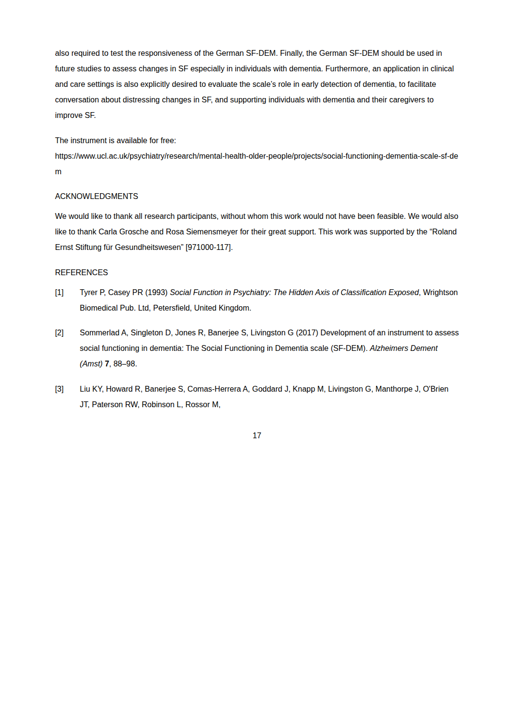also required to test the responsiveness of the German SF-DEM. Finally, the German SF-DEM should be used in future studies to assess changes in SF especially in individuals with dementia. Furthermore, an application in clinical and care settings is also explicitly desired to evaluate the scale’s role in early detection of dementia, to facilitate conversation about distressing changes in SF, and supporting individuals with dementia and their caregivers to improve SF.
The instrument is available for free:
https://www.ucl.ac.uk/psychiatry/research/mental-health-older-people/projects/social-functioning-dementia-scale-sf-dem
ACKNOWLEDGMENTS
We would like to thank all research participants, without whom this work would not have been feasible. We would also like to thank Carla Grosche and Rosa Siemensmeyer for their great support. This work was supported by the “Roland Ernst Stiftung für Gesundheitswesen” [971000-117].
REFERENCES
[1] Tyrer P, Casey PR (1993) Social Function in Psychiatry: The Hidden Axis of Classification Exposed, Wrightson Biomedical Pub. Ltd, Petersfield, United Kingdom.
[2] Sommerlad A, Singleton D, Jones R, Banerjee S, Livingston G (2017) Development of an instrument to assess social functioning in dementia: The Social Functioning in Dementia scale (SF-DEM). Alzheimers Dement (Amst) 7, 88–98.
[3] Liu KY, Howard R, Banerjee S, Comas-Herrera A, Goddard J, Knapp M, Livingston G, Manthorpe J, O'Brien JT, Paterson RW, Robinson L, Rossor M,
17